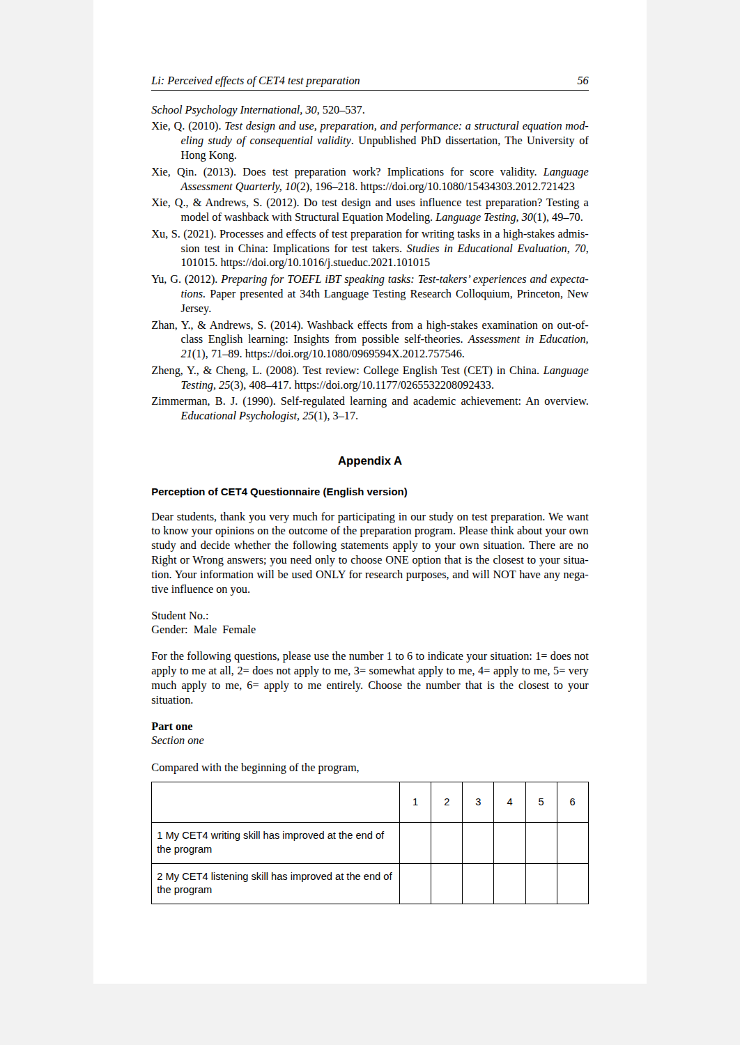Li: Perceived effects of CET4 test preparation 56
School Psychology International, 30, 520–537.
Xie, Q. (2010). Test design and use, preparation, and performance: a structural equation modeling study of consequential validity. Unpublished PhD dissertation, The University of Hong Kong.
Xie, Qin. (2013). Does test preparation work? Implications for score validity. Language Assessment Quarterly, 10(2), 196–218. https://doi.org/10.1080/15434303.2012.721423
Xie, Q., & Andrews, S. (2012). Do test design and uses influence test preparation? Testing a model of washback with Structural Equation Modeling. Language Testing, 30(1), 49–70.
Xu, S. (2021). Processes and effects of test preparation for writing tasks in a high-stakes admission test in China: Implications for test takers. Studies in Educational Evaluation, 70, 101015. https://doi.org/10.1016/j.stueduc.2021.101015
Yu, G. (2012). Preparing for TOEFL iBT speaking tasks: Test-takers’ experiences and expectations. Paper presented at 34th Language Testing Research Colloquium, Princeton, New Jersey.
Zhan, Y., & Andrews, S. (2014). Washback effects from a high-stakes examination on out-of-class English learning: Insights from possible self-theories. Assessment in Education, 21(1), 71–89. https://doi.org/10.1080/0969594X.2012.757546.
Zheng, Y., & Cheng, L. (2008). Test review: College English Test (CET) in China. Language Testing, 25(3), 408–417. https://doi.org/10.1177/0265532208092433.
Zimmerman, B. J. (1990). Self-regulated learning and academic achievement: An overview. Educational Psychologist, 25(1), 3–17.
Appendix A
Perception of CET4 Questionnaire (English version)
Dear students, thank you very much for participating in our study on test preparation. We want to know your opinions on the outcome of the preparation program. Please think about your own study and decide whether the following statements apply to your own situation. There are no Right or Wrong answers; you need only to choose ONE option that is the closest to your situation. Your information will be used ONLY for research purposes, and will NOT have any negative influence on you.
Student No.:
Gender: Male Female
For the following questions, please use the number 1 to 6 to indicate your situation: 1= does not apply to me at all, 2= does not apply to me, 3= somewhat apply to me, 4= apply to me, 5= very much apply to me, 6= apply to me entirely. Choose the number that is the closest to your situation.
Part one
Section one
Compared with the beginning of the program,
| | 1 | 2 | 3 | 4 | 5 | 6 |
| 1 My CET4 writing skill has improved at the end of the program | | | | | | |
| 2 My CET4 listening skill has improved at the end of the program | | | | | | |